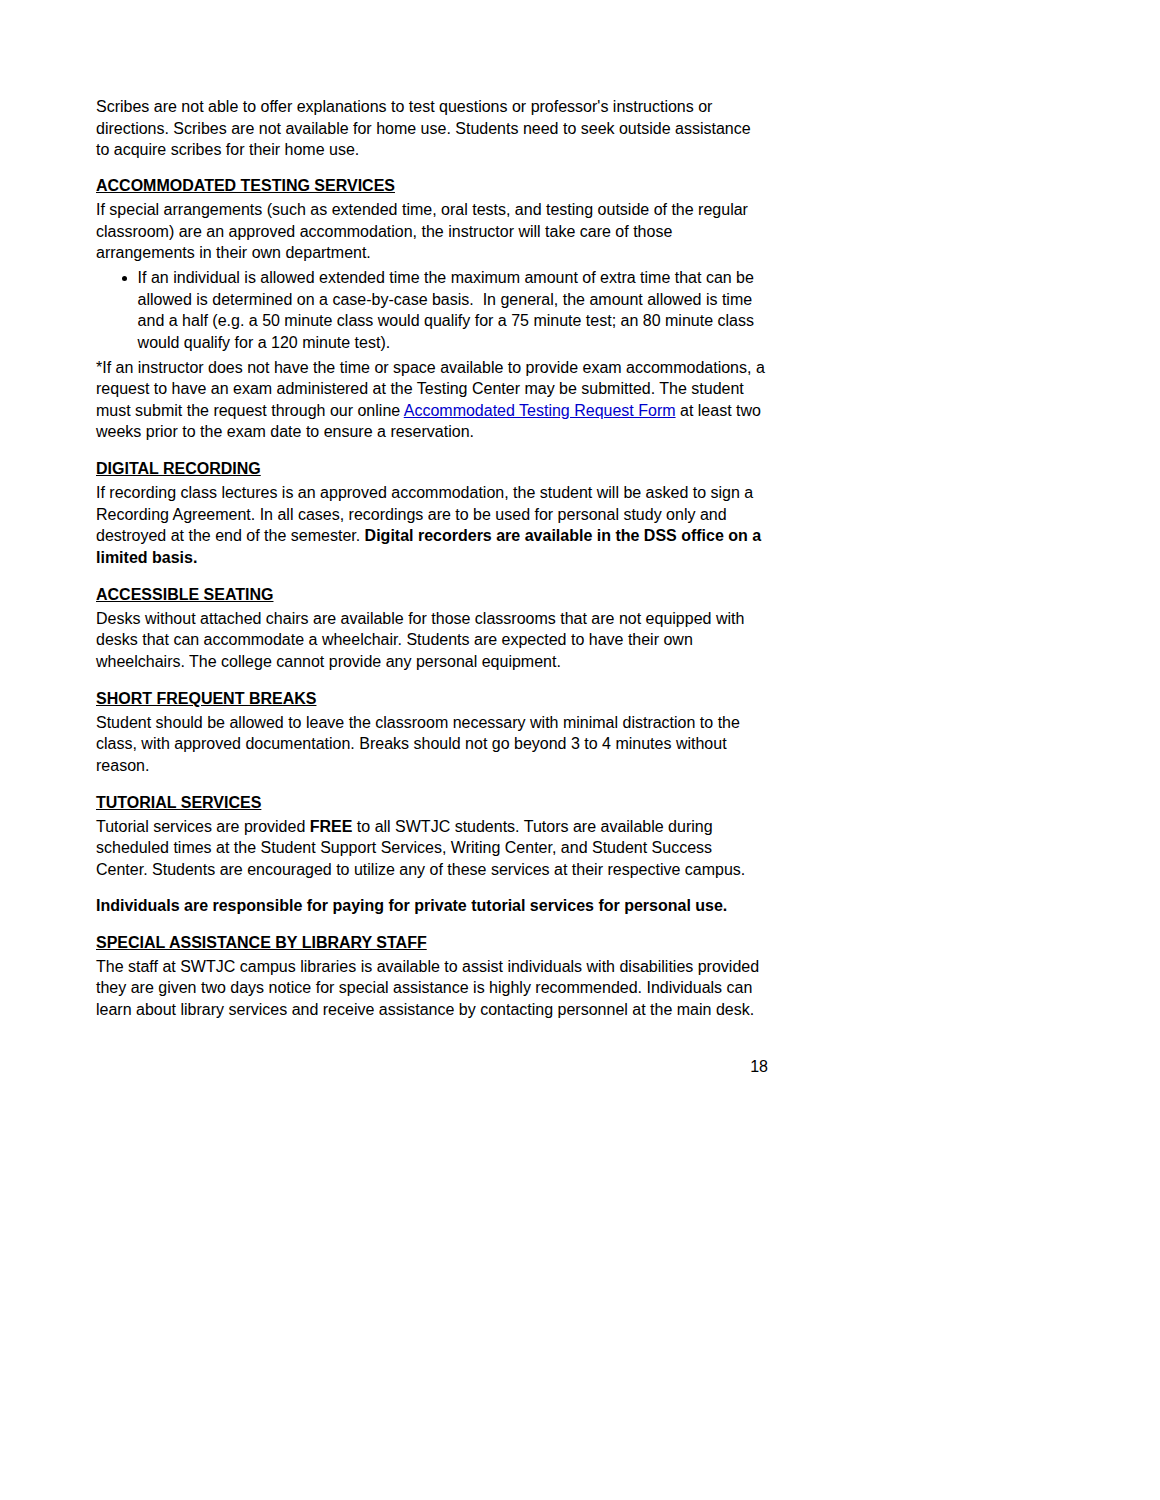Scribes are not able to offer explanations to test questions or professor's instructions or directions. Scribes are not available for home use. Students need to seek outside assistance to acquire scribes for their home use.
Accommodated Testing Services
If special arrangements (such as extended time, oral tests, and testing outside of the regular classroom) are an approved accommodation, the instructor will take care of those arrangements in their own department.
If an individual is allowed extended time the maximum amount of extra time that can be allowed is determined on a case-by-case basis. In general, the amount allowed is time and a half (e.g. a 50 minute class would qualify for a 75 minute test; an 80 minute class would qualify for a 120 minute test).
*If an instructor does not have the time or space available to provide exam accommodations, a request to have an exam administered at the Testing Center may be submitted. The student must submit the request through our online Accommodated Testing Request Form at least two weeks prior to the exam date to ensure a reservation.
Digital Recording
If recording class lectures is an approved accommodation, the student will be asked to sign a Recording Agreement. In all cases, recordings are to be used for personal study only and destroyed at the end of the semester. Digital recorders are available in the DSS office on a limited basis.
Accessible Seating
Desks without attached chairs are available for those classrooms that are not equipped with desks that can accommodate a wheelchair. Students are expected to have their own wheelchairs. The college cannot provide any personal equipment.
Short Frequent Breaks
Student should be allowed to leave the classroom necessary with minimal distraction to the class, with approved documentation. Breaks should not go beyond 3 to 4 minutes without reason.
Tutorial Services
Tutorial services are provided FREE to all SWTJC students. Tutors are available during scheduled times at the Student Support Services, Writing Center, and Student Success Center. Students are encouraged to utilize any of these services at their respective campus.
Individuals are responsible for paying for private tutorial services for personal use.
Special Assistance by Library Staff
The staff at SWTJC campus libraries is available to assist individuals with disabilities provided they are given two days notice for special assistance is highly recommended. Individuals can learn about library services and receive assistance by contacting personnel at the main desk.
18